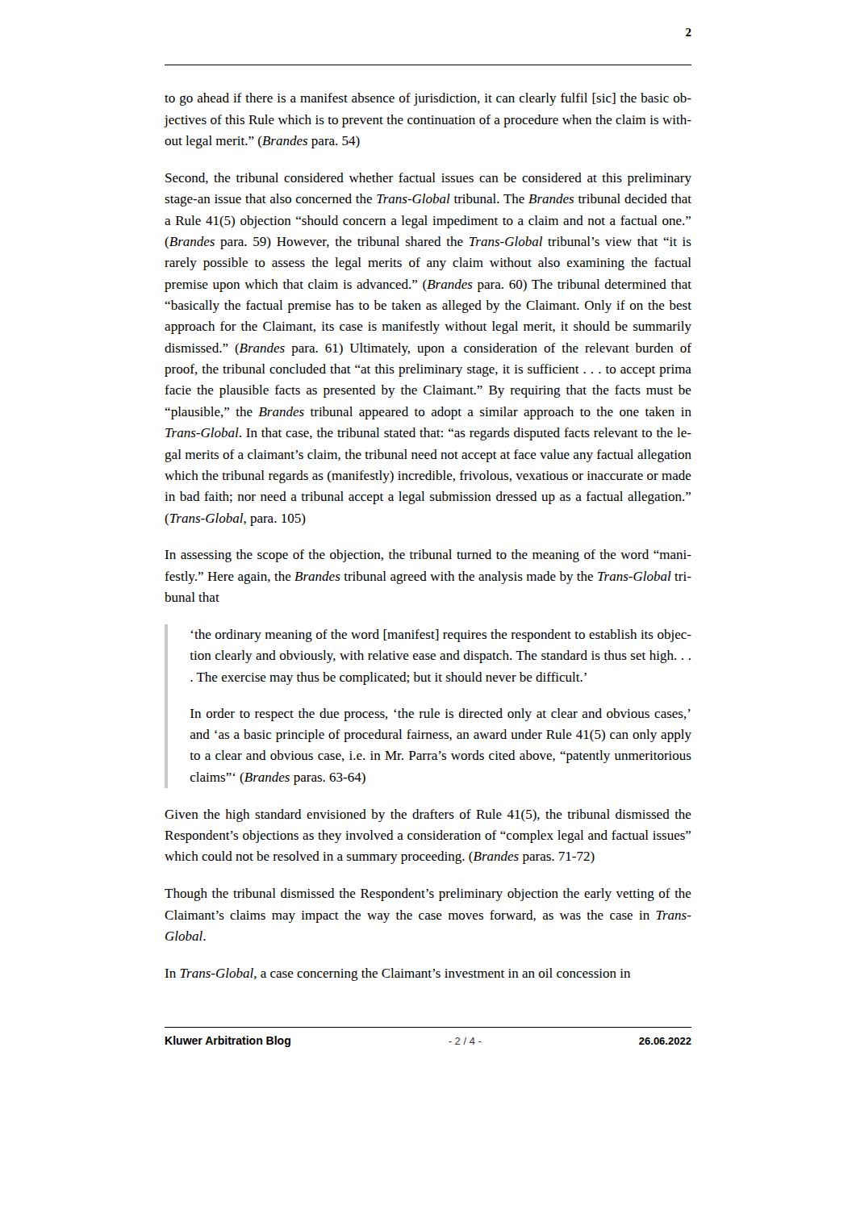2
to go ahead if there is a manifest absence of jurisdiction, it can clearly fulfil [sic] the basic objectives of this Rule which is to prevent the continuation of a procedure when the claim is without legal merit.” (Brandes para. 54)
Second, the tribunal considered whether factual issues can be considered at this preliminary stage-an issue that also concerned the Trans-Global tribunal. The Brandes tribunal decided that a Rule 41(5) objection “should concern a legal impediment to a claim and not a factual one.” (Brandes para. 59) However, the tribunal shared the Trans-Global tribunal’s view that “it is rarely possible to assess the legal merits of any claim without also examining the factual premise upon which that claim is advanced.” (Brandes para. 60) The tribunal determined that “basically the factual premise has to be taken as alleged by the Claimant. Only if on the best approach for the Claimant, its case is manifestly without legal merit, it should be summarily dismissed.” (Brandes para. 61) Ultimately, upon a consideration of the relevant burden of proof, the tribunal concluded that “at this preliminary stage, it is sufficient . . . to accept prima facie the plausible facts as presented by the Claimant.” By requiring that the facts must be “plausible,” the Brandes tribunal appeared to adopt a similar approach to the one taken in Trans-Global. In that case, the tribunal stated that: “as regards disputed facts relevant to the legal merits of a claimant’s claim, the tribunal need not accept at face value any factual allegation which the tribunal regards as (manifestly) incredible, frivolous, vexatious or inaccurate or made in bad faith; nor need a tribunal accept a legal submission dressed up as a factual allegation.” (Trans-Global, para. 105)
In assessing the scope of the objection, the tribunal turned to the meaning of the word “manifestly.” Here again, the Brandes tribunal agreed with the analysis made by the Trans-Global tribunal that
‘the ordinary meaning of the word [manifest] requires the respondent to establish its objection clearly and obviously, with relative ease and dispatch. The standard is thus set high. . . . The exercise may thus be complicated; but it should never be difficult.’
In order to respect the due process, ‘the rule is directed only at clear and obvious cases,’ and ‘as a basic principle of procedural fairness, an award under Rule 41(5) can only apply to a clear and obvious case, i.e. in Mr. Parra’s words cited above, “patently unmeritorious claims”‘ (Brandes paras. 63-64)
Given the high standard envisioned by the drafters of Rule 41(5), the tribunal dismissed the Respondent’s objections as they involved a consideration of “complex legal and factual issues” which could not be resolved in a summary proceeding. (Brandes paras. 71-72)
Though the tribunal dismissed the Respondent’s preliminary objection the early vetting of the Claimant’s claims may impact the way the case moves forward, as was the case in Trans-Global.
In Trans-Global, a case concerning the Claimant’s investment in an oil concession in
Kluwer Arbitration Blog - 2 / 4 - 26.06.2022